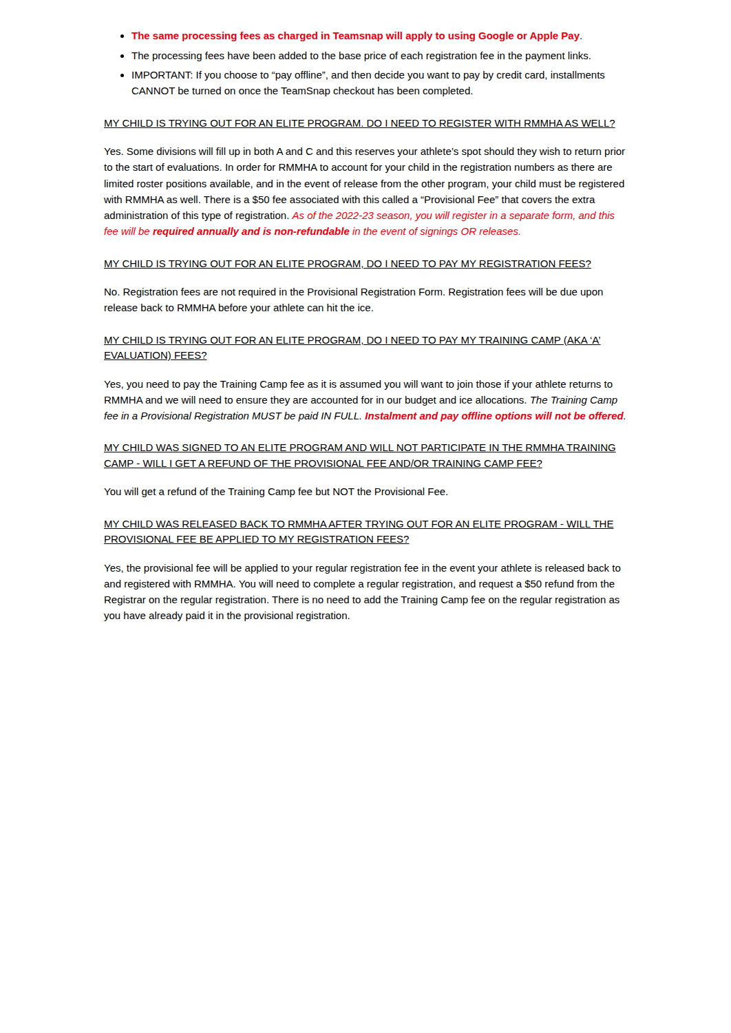The same processing fees as charged in Teamsnap will apply to using Google or Apple Pay.
The processing fees have been added to the base price of each registration fee in the payment links.
IMPORTANT: If you choose to “pay offline”, and then decide you want to pay by credit card, installments CANNOT be turned on once the TeamSnap checkout has been completed.
My child is trying out for an elite program. Do I need to register with RMMHA as well?
Yes. Some divisions will fill up in both A and C and this reserves your athlete’s spot should they wish to return prior to the start of evaluations. In order for RMMHA to account for your child in the registration numbers as there are limited roster positions available, and in the event of release from the other program, your child must be registered with RMMHA as well. There is a $50 fee associated with this called a “Provisional Fee” that covers the extra administration of this type of registration. As of the 2022-23 season, you will register in a separate form, and this fee will be required annually and is non-refundable in the event of signings OR releases.
My child is trying out for an elite program, do I need to pay my registration fees?
No. Registration fees are not required in the Provisional Registration Form. Registration fees will be due upon release back to RMMHA before your athlete can hit the ice.
My child is trying out for an elite program, do I need to pay my training camp (aka ‘A’ evaluation) fees?
Yes, you need to pay the Training Camp fee as it is assumed you will want to join those if your athlete returns to RMMHA and we will need to ensure they are accounted for in our budget and ice allocations. The Training Camp fee in a Provisional Registration MUST be paid IN FULL. Instalment and pay offline options will not be offered.
My child was signed to an elite program and will not participate in the RMMHA training camp - will I get a refund of the provisional fee and/or training camp fee?
You will get a refund of the Training Camp fee but NOT the Provisional Fee.
My child was released back to RMMHA after trying out for an elite program - will the provisional fee be applied to my registration fees?
Yes, the provisional fee will be applied to your regular registration fee in the event your athlete is released back to and registered with RMMHA. You will need to complete a regular registration, and request a $50 refund from the Registrar on the regular registration. There is no need to add the Training Camp fee on the regular registration as you have already paid it in the provisional registration.